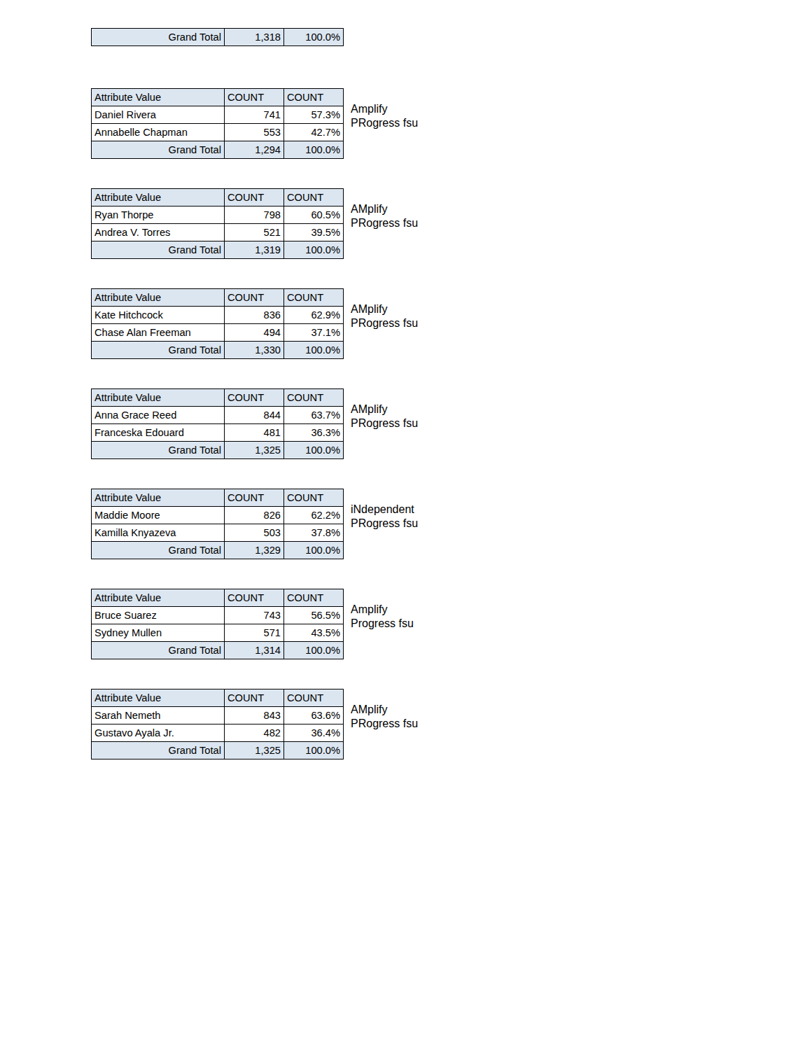| Grand Total | 1,318 | 100.0% |
| Attribute Value | COUNT | COUNT |
| Daniel Rivera | 741 | 57.3% |
| Annabelle Chapman | 553 | 42.7% |
| Grand Total | 1,294 | 100.0% |
Amplify PRogress fsu
| Attribute Value | COUNT | COUNT |
| Ryan Thorpe | 798 | 60.5% |
| Andrea V. Torres | 521 | 39.5% |
| Grand Total | 1,319 | 100.0% |
AMplify PRogress fsu
| Attribute Value | COUNT | COUNT |
| Kate Hitchcock | 836 | 62.9% |
| Chase Alan Freeman | 494 | 37.1% |
| Grand Total | 1,330 | 100.0% |
AMplify PRogress fsu
| Attribute Value | COUNT | COUNT |
| Anna Grace Reed | 844 | 63.7% |
| Franceska Edouard | 481 | 36.3% |
| Grand Total | 1,325 | 100.0% |
AMplify PRogress fsu
| Attribute Value | COUNT | COUNT |
| Maddie Moore | 826 | 62.2% |
| Kamilla Knyazeva | 503 | 37.8% |
| Grand Total | 1,329 | 100.0% |
iNdependent PRogress fsu
| Attribute Value | COUNT | COUNT |
| Bruce Suarez | 743 | 56.5% |
| Sydney Mullen | 571 | 43.5% |
| Grand Total | 1,314 | 100.0% |
Amplify Progress fsu
| Attribute Value | COUNT | COUNT |
| Sarah Nemeth | 843 | 63.6% |
| Gustavo Ayala Jr. | 482 | 36.4% |
| Grand Total | 1,325 | 100.0% |
AMplify PRogress fsu